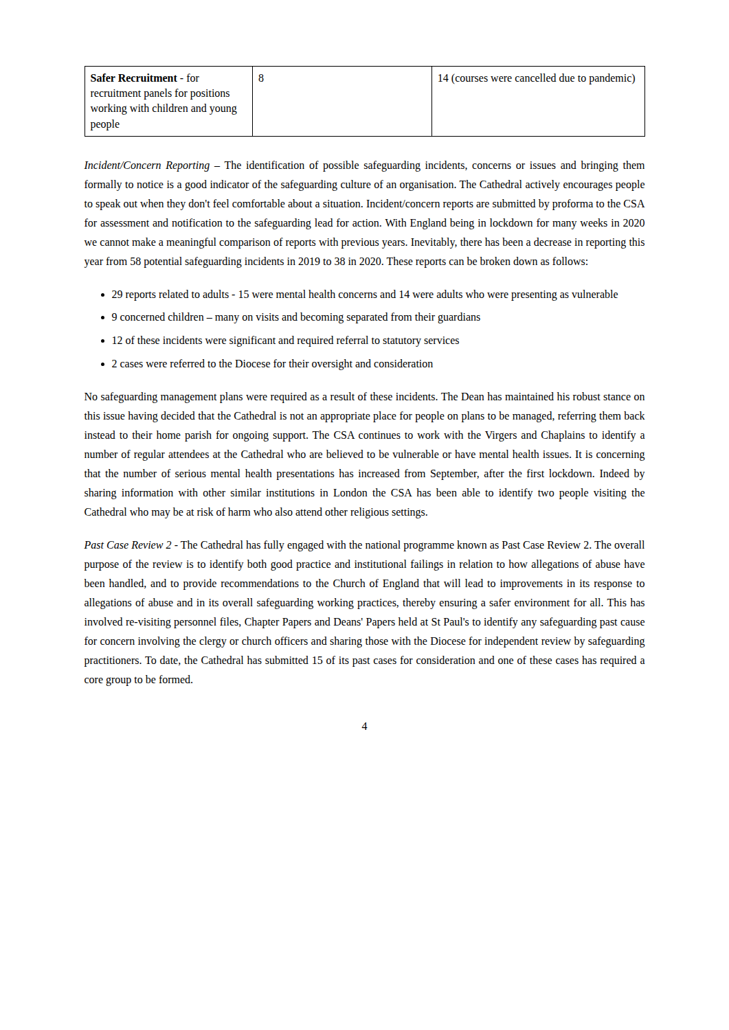| Safer Recruitment - for recruitment panels for positions working with children and young people | 8 | 14 (courses were cancelled due to pandemic) |
Incident/Concern Reporting – The identification of possible safeguarding incidents, concerns or issues and bringing them formally to notice is a good indicator of the safeguarding culture of an organisation. The Cathedral actively encourages people to speak out when they don't feel comfortable about a situation. Incident/concern reports are submitted by proforma to the CSA for assessment and notification to the safeguarding lead for action. With England being in lockdown for many weeks in 2020 we cannot make a meaningful comparison of reports with previous years. Inevitably, there has been a decrease in reporting this year from 58 potential safeguarding incidents in 2019 to 38 in 2020. These reports can be broken down as follows:
29 reports related to adults - 15 were mental health concerns and 14 were adults who were presenting as vulnerable
9 concerned children – many on visits and becoming separated from their guardians
12 of these incidents were significant and required referral to statutory services
2 cases were referred to the Diocese for their oversight and consideration
No safeguarding management plans were required as a result of these incidents. The Dean has maintained his robust stance on this issue having decided that the Cathedral is not an appropriate place for people on plans to be managed, referring them back instead to their home parish for ongoing support. The CSA continues to work with the Virgers and Chaplains to identify a number of regular attendees at the Cathedral who are believed to be vulnerable or have mental health issues. It is concerning that the number of serious mental health presentations has increased from September, after the first lockdown. Indeed by sharing information with other similar institutions in London the CSA has been able to identify two people visiting the Cathedral who may be at risk of harm who also attend other religious settings.
Past Case Review 2 - The Cathedral has fully engaged with the national programme known as Past Case Review 2. The overall purpose of the review is to identify both good practice and institutional failings in relation to how allegations of abuse have been handled, and to provide recommendations to the Church of England that will lead to improvements in its response to allegations of abuse and in its overall safeguarding working practices, thereby ensuring a safer environment for all. This has involved re-visiting personnel files, Chapter Papers and Deans' Papers held at St Paul's to identify any safeguarding past cause for concern involving the clergy or church officers and sharing those with the Diocese for independent review by safeguarding practitioners. To date, the Cathedral has submitted 15 of its past cases for consideration and one of these cases has required a core group to be formed.
4